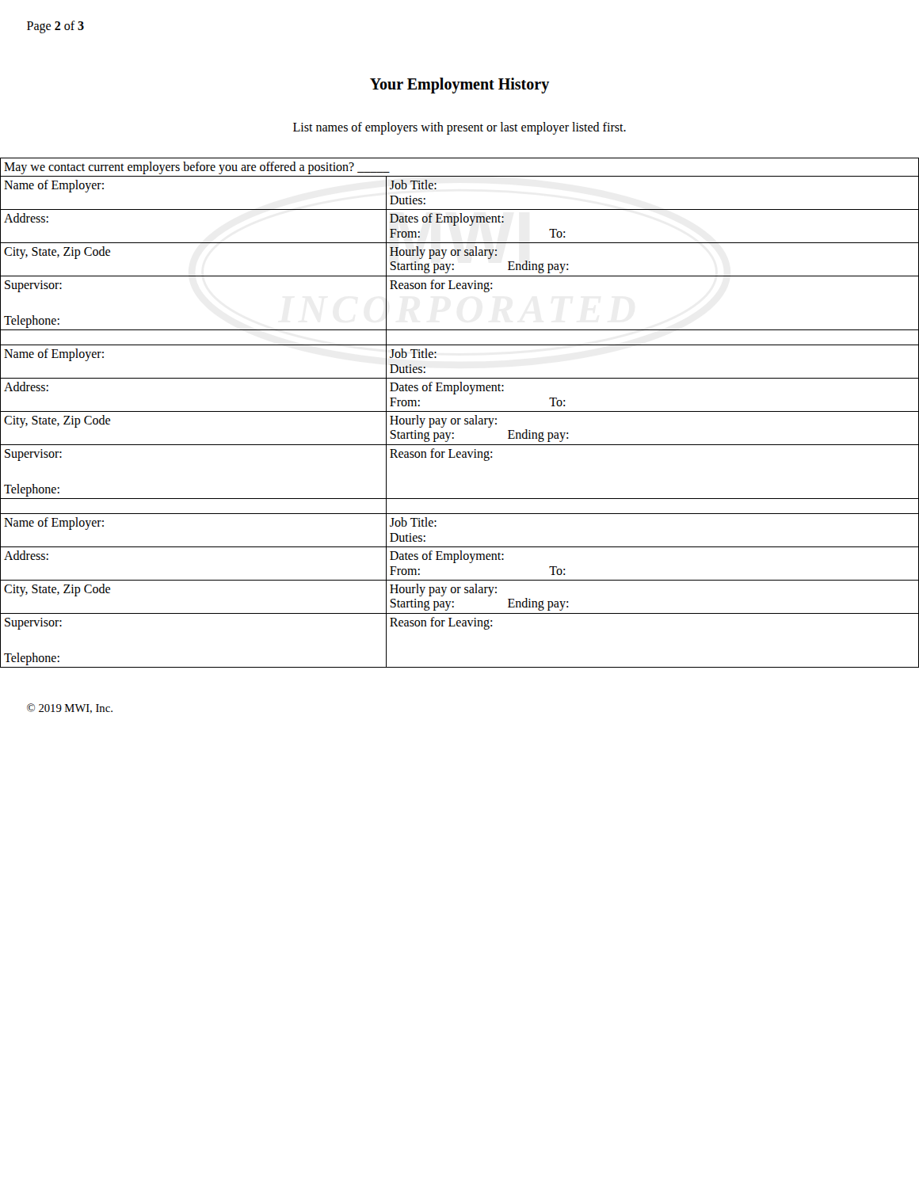Page 2 of 3
Your Employment History
List names of employers with present or last employer listed first.
MWI INCORPORATED
| May we contact current employers before you are offered a position? _____ |
| Name of Employer: | Job Title: Duties: |
| Address: | Dates of Employment: From: To: |
| City, State, Zip Code | Hourly pay or salary: Starting pay: Ending pay: |
| Supervisor: Telephone: | Reason for Leaving: |
| Name of Employer: | Job Title: Duties: |
| Address: | Dates of Employment: From: To: |
| City, State, Zip Code | Hourly pay or salary: Starting pay: Ending pay: |
| Supervisor: Telephone: | Reason for Leaving: |
| Name of Employer: | Job Title: Duties: |
| Address: | Dates of Employment: From: To: |
| City, State, Zip Code | Hourly pay or salary: Starting pay: Ending pay: |
| Supervisor: Telephone: | Reason for Leaving: |
© 2019 MWI, Inc.